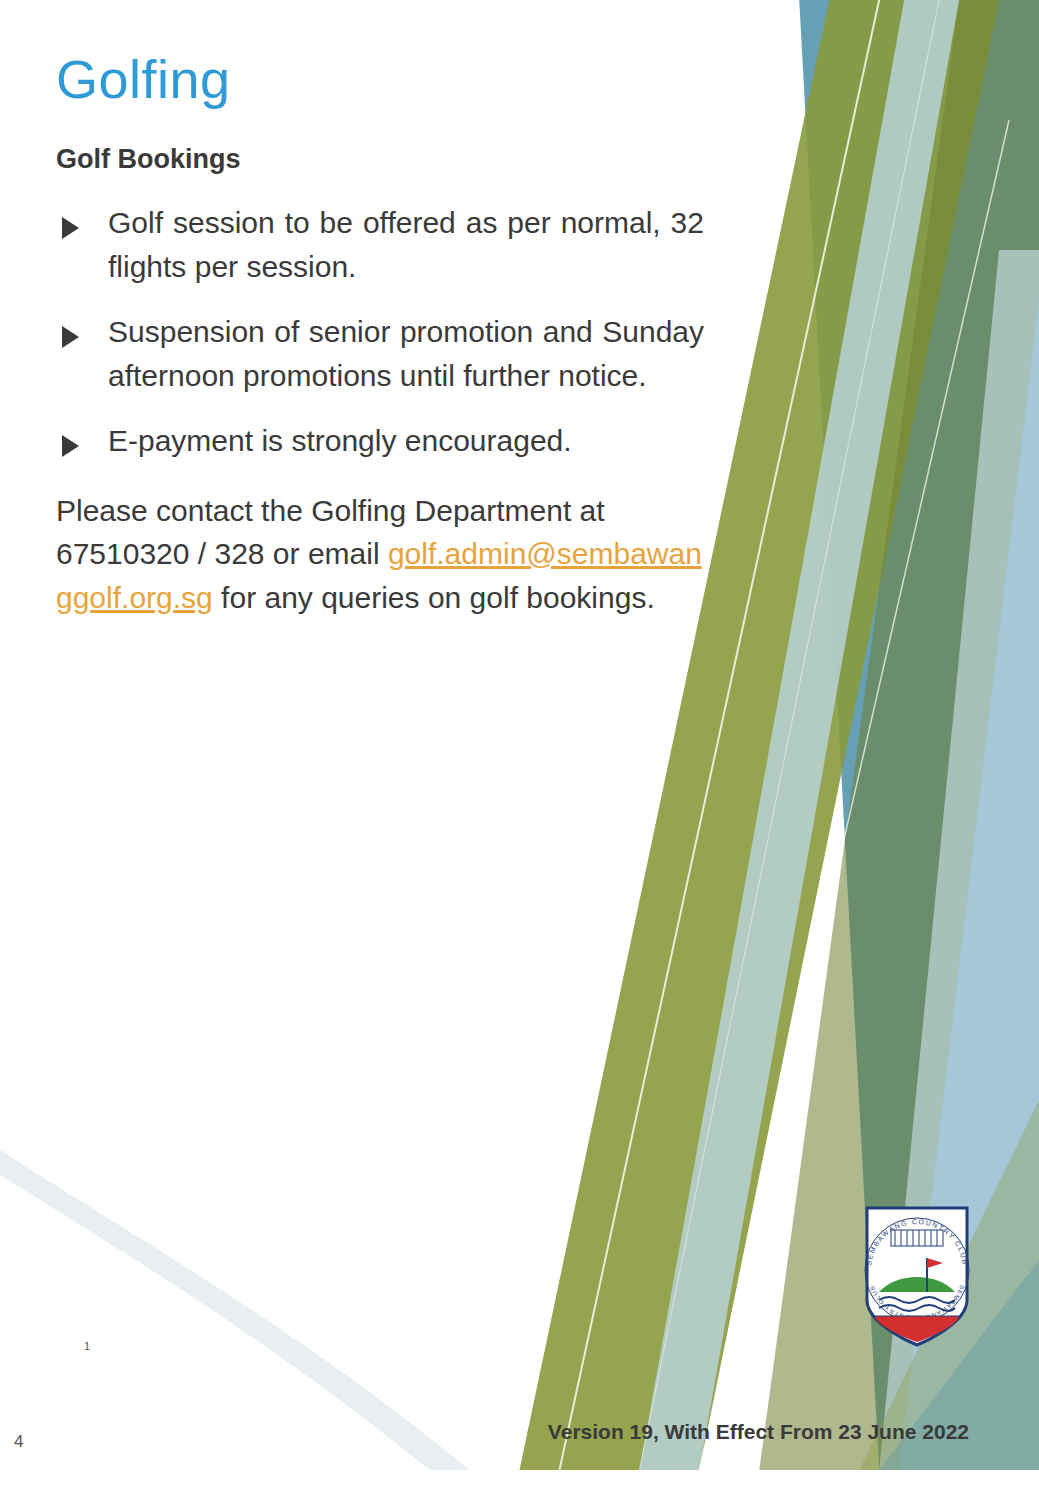Golfing
Golf Bookings
Golf session to be offered as per normal, 32 flights per session.
Suspension of senior promotion and Sunday afternoon promotions until further notice.
E-payment is strongly encouraged.
Please contact the Golfing Department at 67510320 / 328 or email golf.admin@sembawanggolf.org.sg for any queries on golf bookings.
SEMBAWANG COUNTRY CLUB SEMBAWANG COUNTRY CLUB
1
4
Version 19, With Effect From 23 June 2022